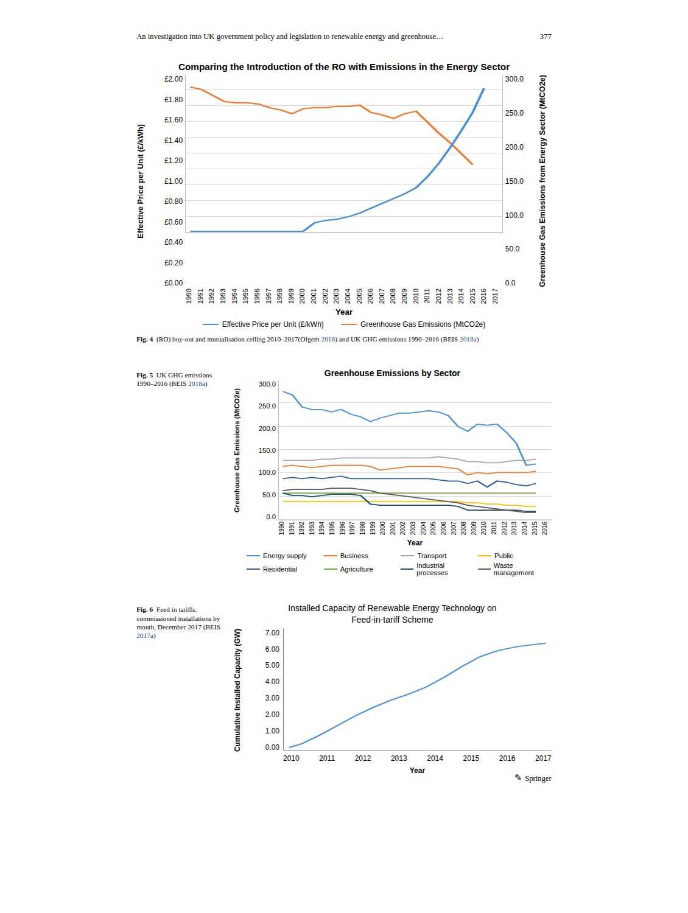An investigation into UK government policy and legislation to renewable energy and greenhouse… 377
Comparing the Introduction of the RO with Emissions in the Energy Sector
Effective Price per Unit (£/kWh)
£2.00 £1.80 £1.60 £1.40 £1.20 £1.00 £0.80 £0.60 £0.40 £0.20 £0.00
300.0 250.0 200.0 150.0 100.0 50.0 0.0
Greenhouse Gas Emissions from Energy Sector (MtCO2e)
199019911992199319941995 199619971998199920002001 200220032004200520062007 200820092010201120122013 2014201520162017
Year
Effective Price per Unit (£/kWh) Greenhouse Gas Emissions (MtCO2e)
Fig. 4 (RO) buy-out and mutualisation ceiling 2010–2017(Ofgem 2018) and UK GHG emissions 1990–2016 (BEIS 2018a)
Fig. 5 UK GHG emissions 1990–2016 (BEIS 2018a)
Greenhouse Emissions by Sector
Greenhouse Gas Emissions (MtCO2e)
300.0 250.0 200.0 150.0 100.0 50.0 0.0
199019911992199319941995 199619971998199920002001 200220032004200520062007 200820092010201120122013 201420152016
Year
Energy supply Business Transport Public Residential Agriculture Industrial processes Waste management
Fig. 6 Feed in tariffs: commissioned installations by month, December 2017 (BEIS 2017a)
Installed Capacity of Renewable Energy Technology on
Feed-in-tariff Scheme
Cumulative Installed Capacity (GW)
7.00 6.00 5.00 4.00 3.00 2.00 1.00 0.00
20102011201220132014201520162017
Year
✎Springer